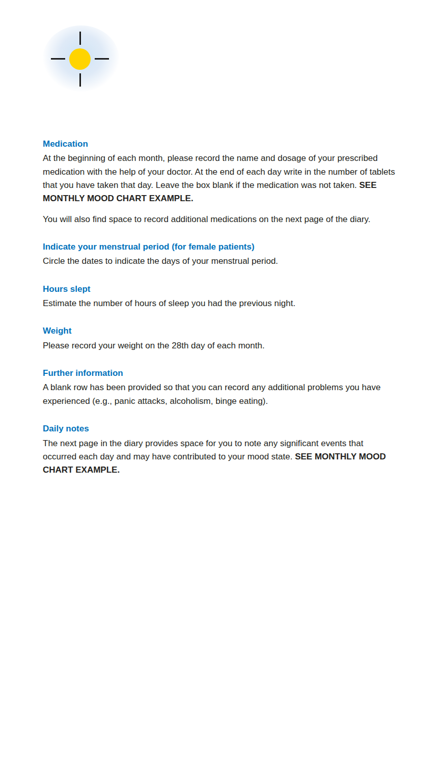Medication
At the beginning of each month, please record the name and dosage of your prescribed medication with the help of your doctor. At the end of each day write in the number of tablets that you have taken that day. Leave the box blank if the medication was not taken. SEE MONTHLY MOOD CHART EXAMPLE.
You will also find space to record additional medications on the next page of the diary.
Indicate your menstrual period (for female patients)
Circle the dates to indicate the days of your menstrual period.
Hours slept
Estimate the number of hours of sleep you had the previous night.
Weight
Please record your weight on the 28th day of each month.
Further information
A blank row has been provided so that you can record any additional problems you have experienced (e.g., panic attacks, alcoholism, binge eating).
Daily notes
The next page in the diary provides space for you to note any significant events that occurred each day and may have contributed to your mood state. SEE MONTHLY MOOD CHART EXAMPLE.